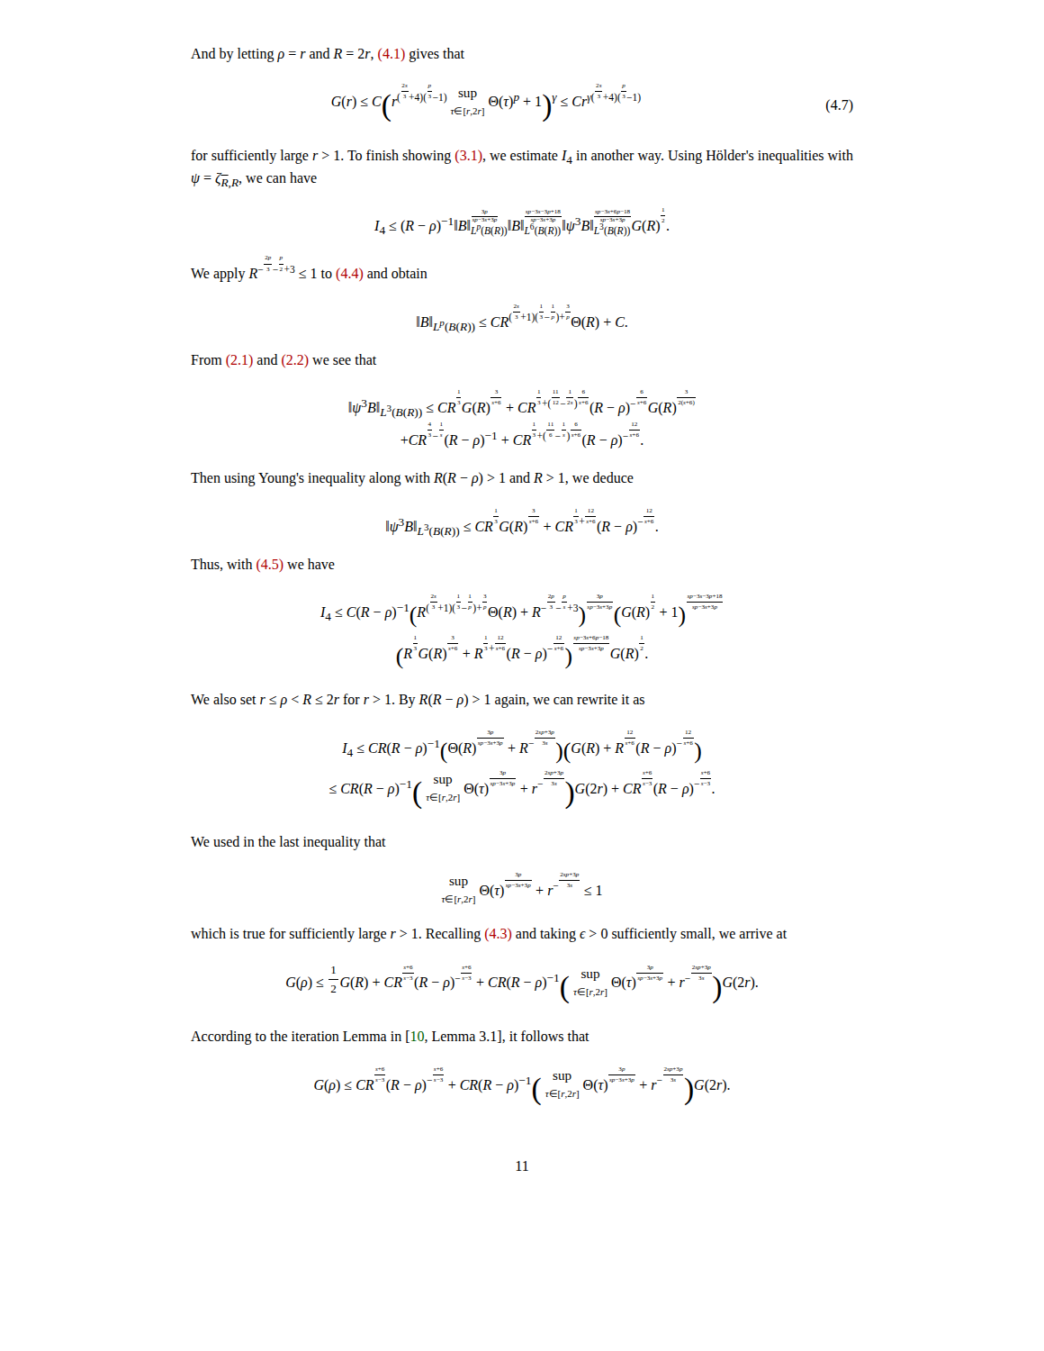And by letting ρ = r and R = 2r, (4.1) gives that
G(r) ≤ C(r(2s 3+4)(p 3−1) sup τ∈[r,2r] Θ(τ)p + 1)γ ≤ Cr γ(2s 3+4)(p 3−1)
(4.7)
for sufficiently large r > 1. To finish showing (3.1), we estimate I4 in another way. Using Hölder's inequalities with ψ = ζR,R, we can have
I4 ≤ (R − ρ)−1‖B‖3p sp−3s+3p Lp(B(R))‖B‖sp−3s−3p+18 sp−3s+3p L6(B(R))‖ψ3B‖sp−3s+6p−18 sp−3s+3p L3(B(R)) G(R)12.
We apply R−2p 3−p 2+3 ≤ 1 to (4.4) and obtain
‖B‖Lp(B(R)) ≤ CR(2s 3+1)(13−1 p)+3 p Θ(R) + C.
From (2.1) and (2.2) we see that
‖ψ3B‖L3(B(R)) ≤ CR 13 G(R)3 s+6 + CR 13+(1112−12s)6 s+6(R − ρ)−6 s+6 G(R)32(s+6)
+CR 43−1 s(R − ρ)−1 + CR 13+(116−1 s)6 s+6(R − ρ)−12 s+6.
Then using Young's inequality along with R(R − ρ) > 1 and R > 1, we deduce
‖ψ3B‖L3(B(R)) ≤ CR 13 G(R)3 s+6 + CR 13+12 s+6(R − ρ)−12 s+6.
Thus, with (4.5) we have
I4 ≤ C(R − ρ)−1(R(2s 3+1)(13−1 p)+3 p Θ(R) + R−2p 3−ps+3) 3p sp−3s+3p(G(R)12 + 1) sp−3s−3p+18 sp−3s+3p
(R 13 G(R)3 s+6 + R 13+12 s+6(R − ρ)−12 s+6) sp−3s+6p−18 sp−3s+3p G(R)12.
We also set r ≤ ρ < R ≤ 2r for r > 1. By R(R − ρ) > 1 again, we can rewrite it as
I4 ≤ CR(R − ρ)−1(Θ(R)3p sp−3s+3p + R−2sp+3p 3s)(G(R) + R 12 s+6(R − ρ)−12 s+6)
≤ CR(R − ρ)−1( sup τ∈[r,2r] Θ(τ)3p sp−3s+3p + r−2sp+3p 3s) G(2r) + CR s+6 s−3(R − ρ)−s+6 s−3.
We used in the last inequality that
sup τ∈[r,2r] Θ(τ)3p sp−3s+3p + r−2sp+3p 3s ≤ 1
which is true for sufficiently large r > 1. Recalling (4.3) and taking ϵ > 0 sufficiently small, we arrive at
G(ρ) ≤ 12 G(R) + CR s+6 s−3(R − ρ)−s+6 s−3 + CR(R − ρ)−1( sup τ∈[r,2r] Θ(τ)3p sp−3s+3p + r−2sp+3p 3s) G(2r).
According to the iteration Lemma in [10, Lemma 3.1], it follows that
G(ρ) ≤ CR s+6 s−3(R − ρ)−s+6 s−3 + CR(R − ρ)−1( sup τ∈[r,2r] Θ(τ)3p sp−3s+3p + r−2sp+3p 3s) G(2r).
11